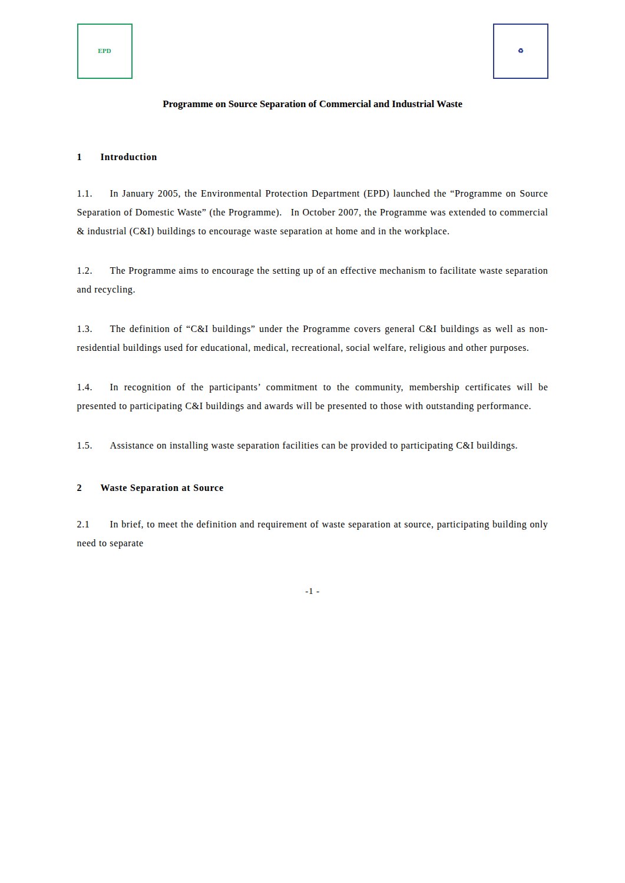EPD
♻
Programme on Source Separation of Commercial and Industrial Waste
1 Introduction
1.1. In January 2005, the Environmental Protection Department (EPD) launched the “Programme on Source Separation of Domestic Waste” (the Programme). In October 2007, the Programme was extended to commercial & industrial (C&I) buildings to encourage waste separation at home and in the workplace.
1.2. The Programme aims to encourage the setting up of an effective mechanism to facilitate waste separation and recycling.
1.3. The definition of “C&I buildings” under the Programme covers general C&I buildings as well as non-residential buildings used for educational, medical, recreational, social welfare, religious and other purposes.
1.4. In recognition of the participants’ commitment to the community, membership certificates will be presented to participating C&I buildings and awards will be presented to those with outstanding performance.
1.5. Assistance on installing waste separation facilities can be provided to participating C&I buildings.
2 Waste Separation at Source
2.1 In brief, to meet the definition and requirement of waste separation at source, participating building only need to separate
-1 -